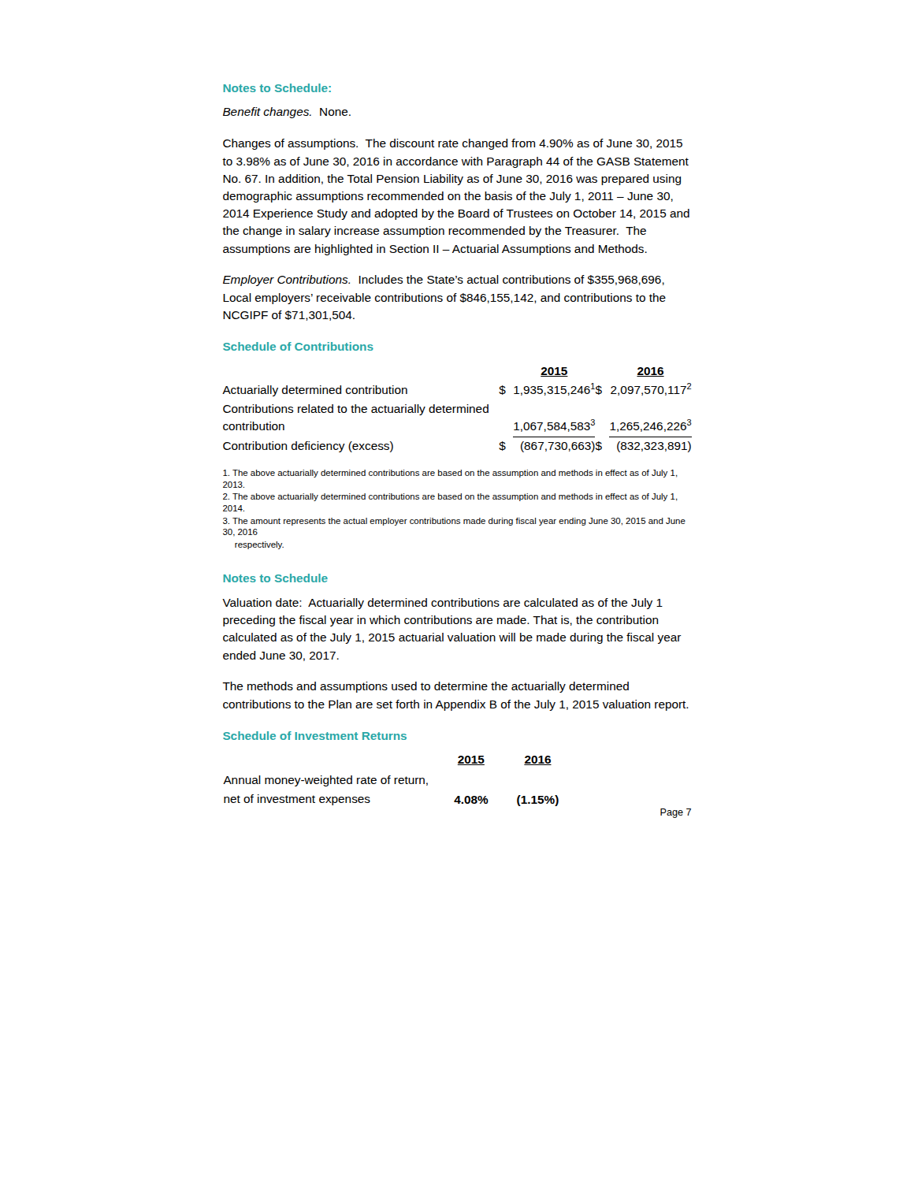Notes to Schedule:
Benefit changes. None.
Changes of assumptions. The discount rate changed from 4.90% as of June 30, 2015 to 3.98% as of June 30, 2016 in accordance with Paragraph 44 of the GASB Statement No. 67. In addition, the Total Pension Liability as of June 30, 2016 was prepared using demographic assumptions recommended on the basis of the July 1, 2011 – June 30, 2014 Experience Study and adopted by the Board of Trustees on October 14, 2015 and the change in salary increase assumption recommended by the Treasurer. The assumptions are highlighted in Section II – Actuarial Assumptions and Methods.
Employer Contributions. Includes the State’s actual contributions of $355,968,696, Local employers’ receivable contributions of $846,155,142, and contributions to the NCGIPF of $71,301,504.
Schedule of Contributions
| | | 2015 | | 2016 |
| Actuarially determined contribution | $ | 1,935,315,246 1 | $ | 2,097,570,117 2 |
| Contributions related to the actuarially determined contribution | | 1,067,584,583 3 | | 1,265,246,226 3 |
| Contribution deficiency (excess) | $ | (867,730,663) | $ | (832,323,891) |
1. The above actuarially determined contributions are based on the assumption and methods in effect as of July 1, 2013.
2. The above actuarially determined contributions are based on the assumption and methods in effect as of July 1, 2014.
3. The amount represents the actual employer contributions made during fiscal year ending June 30, 2015 and June 30, 2016
respectively.
Notes to Schedule
Valuation date: Actuarially determined contributions are calculated as of the July 1 preceding the fiscal year in which contributions are made. That is, the contribution calculated as of the July 1, 2015 actuarial valuation will be made during the fiscal year ended June 30, 2017.
The methods and assumptions used to determine the actuarially determined contributions to the Plan are set forth in Appendix B of the July 1, 2015 valuation report.
Schedule of Investment Returns
| | 2015 | 2016 |
| Annual money-weighted rate of return, | | |
| net of investment expenses | 4.08% | (1.15%) |
Page 7